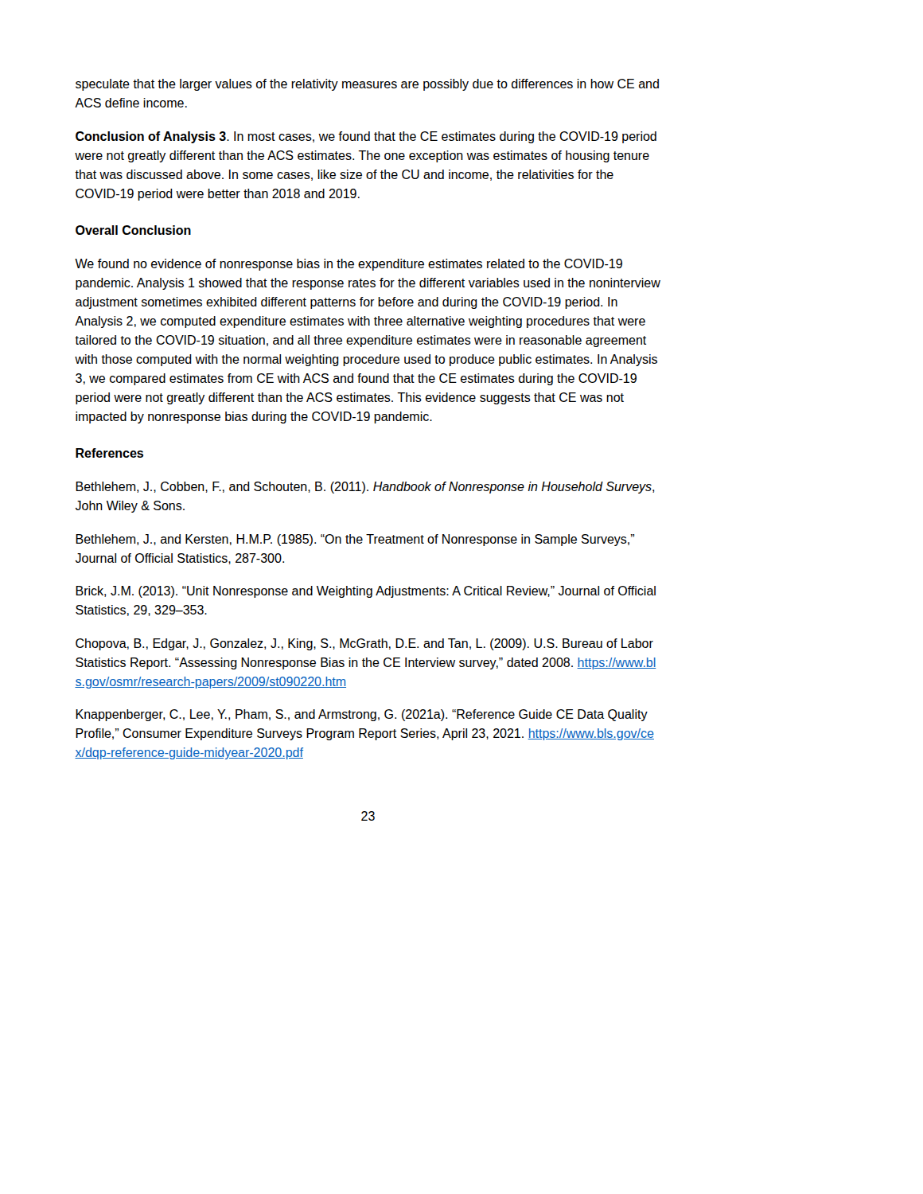speculate that the larger values of the relativity measures are possibly due to differences in how CE and ACS define income.
Conclusion of Analysis 3. In most cases, we found that the CE estimates during the COVID-19 period were not greatly different than the ACS estimates. The one exception was estimates of housing tenure that was discussed above. In some cases, like size of the CU and income, the relativities for the COVID-19 period were better than 2018 and 2019.
Overall Conclusion
We found no evidence of nonresponse bias in the expenditure estimates related to the COVID-19 pandemic. Analysis 1 showed that the response rates for the different variables used in the noninterview adjustment sometimes exhibited different patterns for before and during the COVID-19 period. In Analysis 2, we computed expenditure estimates with three alternative weighting procedures that were tailored to the COVID-19 situation, and all three expenditure estimates were in reasonable agreement with those computed with the normal weighting procedure used to produce public estimates. In Analysis 3, we compared estimates from CE with ACS and found that the CE estimates during the COVID-19 period were not greatly different than the ACS estimates. This evidence suggests that CE was not impacted by nonresponse bias during the COVID-19 pandemic.
References
Bethlehem, J., Cobben, F., and Schouten, B. (2011). Handbook of Nonresponse in Household Surveys, John Wiley & Sons.
Bethlehem, J., and Kersten, H.M.P. (1985). “On the Treatment of Nonresponse in Sample Surveys,” Journal of Official Statistics, 287-300.
Brick, J.M. (2013). “Unit Nonresponse and Weighting Adjustments: A Critical Review,” Journal of Official Statistics, 29, 329–353.
Chopova, B., Edgar, J., Gonzalez, J., King, S., McGrath, D.E. and Tan, L. (2009). U.S. Bureau of Labor Statistics Report. “Assessing Nonresponse Bias in the CE Interview survey,” dated 2008. https://www.bls.gov/osmr/research-papers/2009/st090220.htm
Knappenberger, C., Lee, Y., Pham, S., and Armstrong, G. (2021a). “Reference Guide CE Data Quality Profile,” Consumer Expenditure Surveys Program Report Series, April 23, 2021. https://www.bls.gov/cex/dqp-reference-guide-midyear-2020.pdf
23